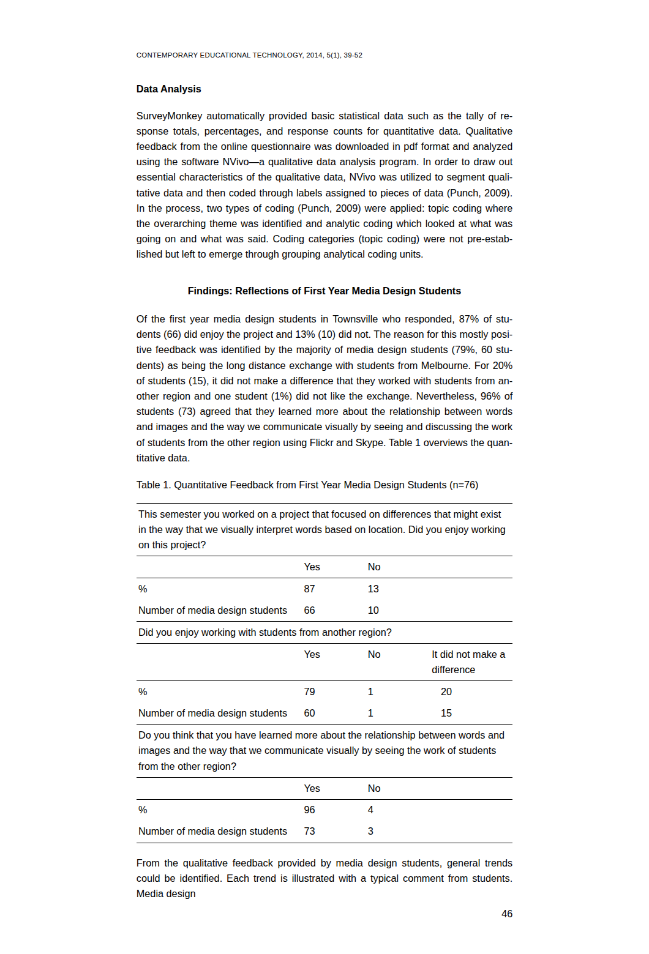CONTEMPORARY EDUCATIONAL TECHNOLOGY, 2014, 5(1), 39-52
Data Analysis
SurveyMonkey automatically provided basic statistical data such as the tally of response totals, percentages, and response counts for quantitative data. Qualitative feedback from the online questionnaire was downloaded in pdf format and analyzed using the software NVivo—a qualitative data analysis program. In order to draw out essential characteristics of the qualitative data, NVivo was utilized to segment qualitative data and then coded through labels assigned to pieces of data (Punch, 2009). In the process, two types of coding (Punch, 2009) were applied: topic coding where the overarching theme was identified and analytic coding which looked at what was going on and what was said. Coding categories (topic coding) were not pre-established but left to emerge through grouping analytical coding units.
Findings: Reflections of First Year Media Design Students
Of the first year media design students in Townsville who responded, 87% of students (66) did enjoy the project and 13% (10) did not. The reason for this mostly positive feedback was identified by the majority of media design students (79%, 60 students) as being the long distance exchange with students from Melbourne. For 20% of students (15), it did not make a difference that they worked with students from another region and one student (1%) did not like the exchange. Nevertheless, 96% of students (73) agreed that they learned more about the relationship between words and images and the way we communicate visually by seeing and discussing the work of students from the other region using Flickr and Skype. Table 1 overviews the quantitative data.
Table 1. Quantitative Feedback from First Year Media Design Students (n=76)
| This semester you worked on a project that focused on differences that might exist in the way that we visually interpret words based on location. Did you enjoy working on this project? |
| | Yes | No | |
| % | 87 | 13 | |
| Number of media design students | 66 | 10 | |
| Did you enjoy working with students from another region? |
| | Yes | No | It did not make a difference |
| % | 79 | 1 | 20 |
| Number of media design students | 60 | 1 | 15 |
| Do you think that you have learned more about the relationship between words and images and the way that we communicate visually by seeing the work of students from the other region? |
| | Yes | No | |
| % | 96 | 4 | |
| Number of media design students | 73 | 3 | |
From the qualitative feedback provided by media design students, general trends could be identified. Each trend is illustrated with a typical comment from students. Media design
46